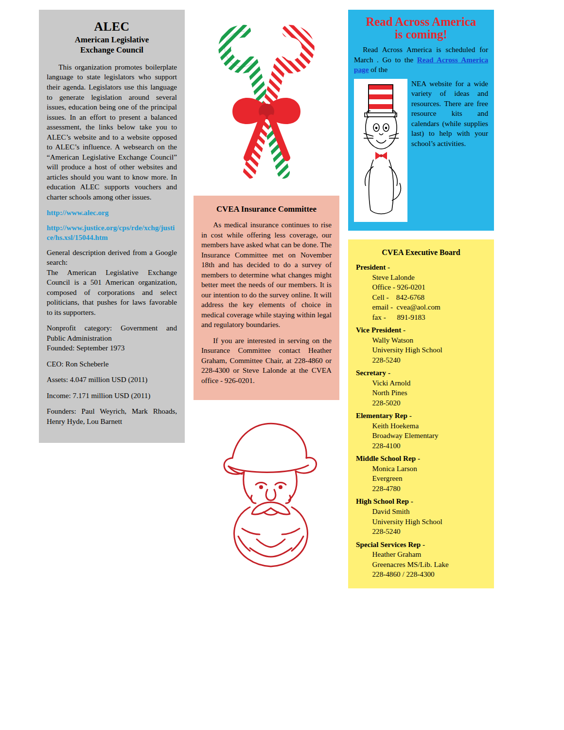ALEC
American Legislative
Exchange Council
This organization promotes boilerplate language to state legislators who support their agenda. Legislators use this language to generate legislation around several issues, education being one of the principal issues. In an effort to present a balanced assessment, the links below take you to ALEC’s website and to a website opposed to ALEC’s influence. A websearch on the “American Legislative Exchange Council” will produce a host of other websites and articles should you want to know more. In education ALEC supports vouchers and charter schools among other issues.
http://www.alec.org
http://www.justice.org/cps/rde/xchg/justice/hs.xsl/15044.htm
General description derived from a Google search:
The American Legislative Exchange Council is a 501 American organization, composed of corporations and select politicians, that pushes for laws favorable to its supporters.
Nonprofit category: Government and Public Administration
Founded: September 1973
CEO: Ron Scheberle
Assets: 4.047 million USD (2011)
Income: 7.171 million USD (2011)
Founders: Paul Weyrich, Mark Rhoads, Henry Hyde, Lou Barnett
CVEA Insurance Committee
As medical insurance continues to rise in cost while offering less coverage, our members have asked what can be done. The Insurance Committee met on November 18th and has decided to do a survey of members to determine what changes might better meet the needs of our members. It is our intention to do the survey online. It will address the key elements of choice in medical coverage while staying within legal and regulatory boundaries.
If you are interested in serving on the Insurance Committee contact Heather Graham, Committee Chair, at 228-4860 or 228-4300 or Steve Lalonde at the CVEA office - 926-0201.
Read Across America
is coming!
Read Across America is scheduled for March . Go to the Read Across America page of the
NEA website for a wide variety of ideas and resources. There are free resource kits and calendars (while supplies last) to help with your school’s activities.
CVEA Executive Board
President -
Steve Lalonde Office - 926-0201 Cell - 842-6768 email - cvea@aol.com fax - 891-9183
Vice President -
Wally Watson University High School 228-5240
Secretary -
Vicki Arnold North Pines 228-5020
Elementary Rep -
Keith Hoekema Broadway Elementary 228-4100
Middle School Rep -
Monica Larson Evergreen 228-4780
High School Rep -
David Smith University High School 228-5240
Special Services Rep -
Heather Graham Greenacres MS/Lib. Lake 228-4860 / 228-4300